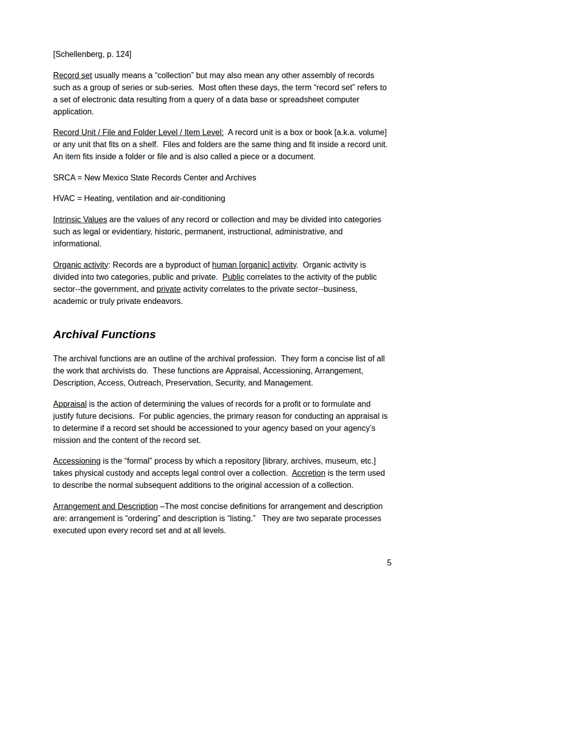[Schellenberg, p. 124]
Record set usually means a “collection” but may also mean any other assembly of records such as a group of series or sub-series. Most often these days, the term “record set” refers to a set of electronic data resulting from a query of a data base or spreadsheet computer application.
Record Unit / File and Folder Level / Item Level: A record unit is a box or book [a.k.a. volume] or any unit that fits on a shelf. Files and folders are the same thing and fit inside a record unit. An item fits inside a folder or file and is also called a piece or a document.
SRCA = New Mexico State Records Center and Archives
HVAC = Heating, ventilation and air-conditioning
Intrinsic Values are the values of any record or collection and may be divided into categories such as legal or evidentiary, historic, permanent, instructional, administrative, and informational.
Organic activity: Records are a byproduct of human [organic] activity. Organic activity is divided into two categories, public and private. Public correlates to the activity of the public sector--the government, and private activity correlates to the private sector--business, academic or truly private endeavors.
Archival Functions
The archival functions are an outline of the archival profession. They form a concise list of all the work that archivists do. These functions are Appraisal, Accessioning, Arrangement, Description, Access, Outreach, Preservation, Security, and Management.
Appraisal is the action of determining the values of records for a profit or to formulate and justify future decisions. For public agencies, the primary reason for conducting an appraisal is to determine if a record set should be accessioned to your agency based on your agency’s mission and the content of the record set.
Accessioning is the “formal” process by which a repository [library, archives, museum, etc.] takes physical custody and accepts legal control over a collection. Accretion is the term used to describe the normal subsequent additions to the original accession of a collection.
Arrangement and Description –The most concise definitions for arrangement and description are: arrangement is “ordering” and description is “listing.” They are two separate processes executed upon every record set and at all levels.
5